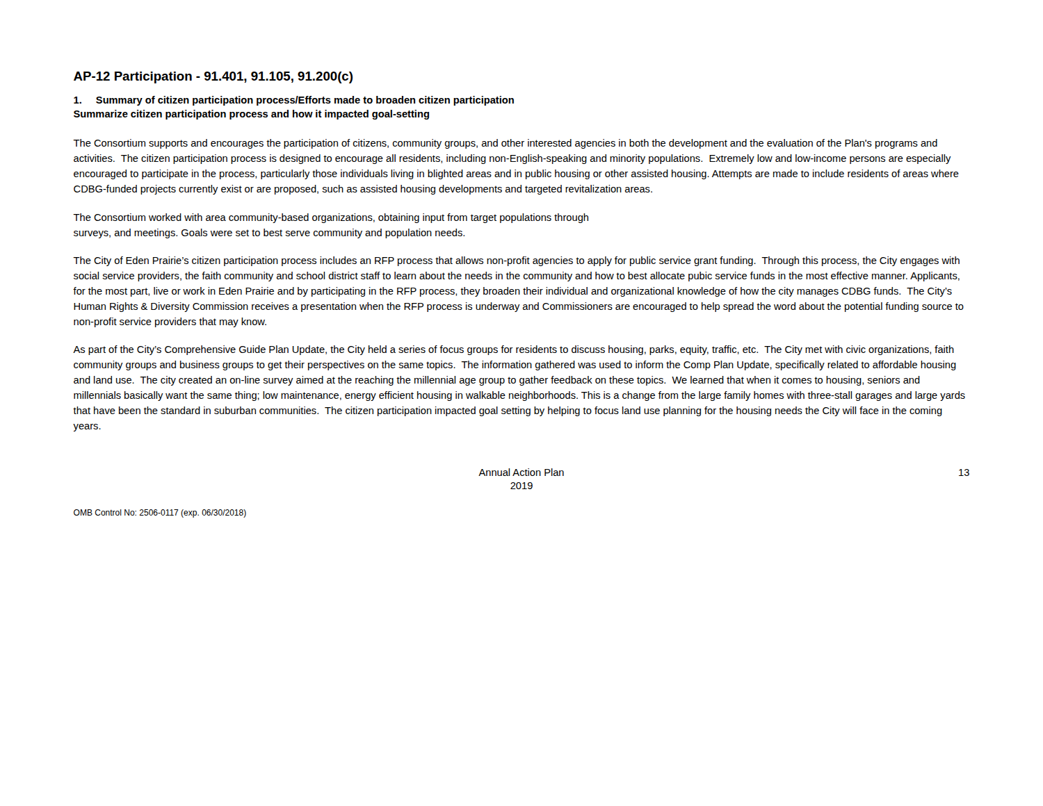AP-12 Participation - 91.401, 91.105, 91.200(c)
1. Summary of citizen participation process/Efforts made to broaden citizen participation
Summarize citizen participation process and how it impacted goal-setting
The Consortium supports and encourages the participation of citizens, community groups, and other interested agencies in both the development and the evaluation of the Plan's programs and activities. The citizen participation process is designed to encourage all residents, including non-English-speaking and minority populations. Extremely low and low-income persons are especially encouraged to participate in the process, particularly those individuals living in blighted areas and in public housing or other assisted housing. Attempts are made to include residents of areas where CDBG-funded projects currently exist or are proposed, such as assisted housing developments and targeted revitalization areas.
The Consortium worked with area community-based organizations, obtaining input from target populations through
surveys, and meetings. Goals were set to best serve community and population needs.
The City of Eden Prairie’s citizen participation process includes an RFP process that allows non-profit agencies to apply for public service grant funding. Through this process, the City engages with social service providers, the faith community and school district staff to learn about the needs in the community and how to best allocate pubic service funds in the most effective manner. Applicants, for the most part, live or work in Eden Prairie and by participating in the RFP process, they broaden their individual and organizational knowledge of how the city manages CDBG funds. The City’s Human Rights & Diversity Commission receives a presentation when the RFP process is underway and Commissioners are encouraged to help spread the word about the potential funding source to non-profit service providers that may know.
As part of the City’s Comprehensive Guide Plan Update, the City held a series of focus groups for residents to discuss housing, parks, equity, traffic, etc. The City met with civic organizations, faith community groups and business groups to get their perspectives on the same topics. The information gathered was used to inform the Comp Plan Update, specifically related to affordable housing and land use. The city created an on-line survey aimed at the reaching the millennial age group to gather feedback on these topics. We learned that when it comes to housing, seniors and millennials basically want the same thing; low maintenance, energy efficient housing in walkable neighborhoods. This is a change from the large family homes with three-stall garages and large yards that have been the standard in suburban communities. The citizen participation impacted goal setting by helping to focus land use planning for the housing needs the City will face in the coming years.
Annual Action Plan
2019 13
OMB Control No: 2506-0117 (exp. 06/30/2018)